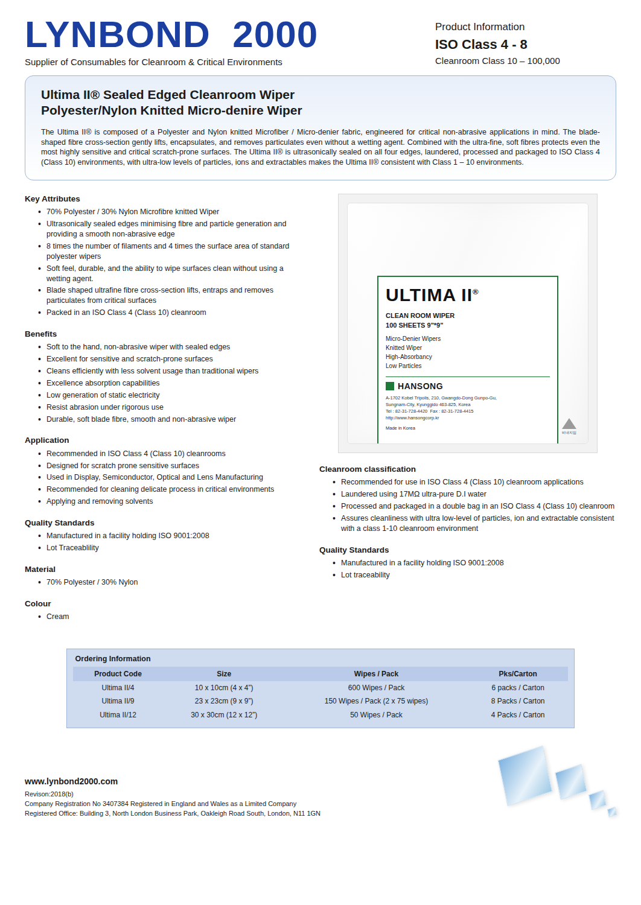LYNBOND 2000
Supplier of Consumables for Cleanroom & Critical Environments
Product Information
ISO Class 4 - 8
Cleanroom Class 10 – 100,000
Ultima II® Sealed Edged Cleanroom Wiper
Polyester/Nylon Knitted Micro-denire Wiper
The Ultima II® is composed of a Polyester and Nylon knitted Microfiber / Micro-denier fabric, engineered for critical non-abrasive applications in mind. The blade-shaped fibre cross-section gently lifts, encapsulates, and removes particulates even without a wetting agent. Combined with the ultra-fine, soft fibres protects even the most highly sensitive and critical scratch-prone surfaces. The Ultima II® is ultrasonically sealed on all four edges, laundered, processed and packaged to ISO Class 4 (Class 10) environments, with ultra-low levels of particles, ions and extractables makes the Ultima II® consistent with Class 1 – 10 environments.
Key Attributes
70% Polyester / 30% Nylon Microfibre knitted Wiper
Ultrasonically sealed edges minimising fibre and particle generation and providing a smooth non-abrasive edge
8 times the number of filaments and 4 times the surface area of standard polyester wipers
Soft feel, durable, and the ability to wipe surfaces clean without using a wetting agent.
Blade shaped ultrafine fibre cross-section lifts, entraps and removes particulates from critical surfaces
Packed in an ISO Class 4 (Class 10) cleanroom
Benefits
Soft to the hand, non-abrasive wiper with sealed edges
Excellent for sensitive and scratch-prone surfaces
Cleans efficiently with less solvent usage than traditional wipers
Excellence absorption capabilities
Low generation of static electricity
Resist abrasion under rigorous use
Durable, soft blade fibre, smooth and non-abrasive wiper
Application
Recommended in ISO Class 4 (Class 10) cleanrooms
Designed for scratch prone sensitive surfaces
Used in Display, Semiconductor, Optical and Lens Manufacturing
Recommended for cleaning delicate process in critical environments
Applying and removing solvents
Quality Standards
Manufactured in a facility holding ISO 9001:2008
Lot Traceablility
Material
70% Polyester / 30% Nylon
Colour
Cream
ULTIMA II®
CLEAN ROOM WIPER
100 SHEETS 9"*9"
Micro-Denier Wipers
Knitted Wiper
High-Absorbancy
Low Particles
HANSONG
A-1702 Kobel Tripolis, 210, Gwangdo-Dong Gunpo-Gu,
Sungnam-City, Kyunggido 463-825, Korea
Tel : 82-31-728-4420 Fax : 82-31-728-4415
http://www.hansongcorp.kr
Made in Korea
비내지업
Cleanroom classification
Recommended for use in ISO Class 4 (Class 10) cleanroom applications
Laundered using 17MΩ ultra-pure D.I water
Processed and packaged in a double bag in an ISO Class 4 (Class 10) cleanroom
Assures cleanliness with ultra low-level of particles, ion and extractable consistent with a class 1-10 cleanroom environment
Quality Standards
Manufactured in a facility holding ISO 9001:2008
Lot traceability
Ordering Information
| Product Code | Size | Wipes / Pack | Pks/Carton |
| --- | --- | --- | --- |
| Ultima II/4 | 10 x 10cm (4 x 4”) | 600 Wipes / Pack | 6 packs / Carton |
| Ultima II/9 | 23 x 23cm (9 x 9”) | 150 Wipes / Pack (2 x 75 wipes) | 8 Packs / Carton |
| Ultima II/12 | 30 x 30cm (12 x 12”) | 50 Wipes / Pack | 4 Packs / Carton |
www.lynbond2000.com
Revison:2018(b)
Company Registration No 3407384 Registered in England and Wales as a Limited Company
Registered Office: Building 3, North London Business Park, Oakleigh Road South, London, N11 1GN